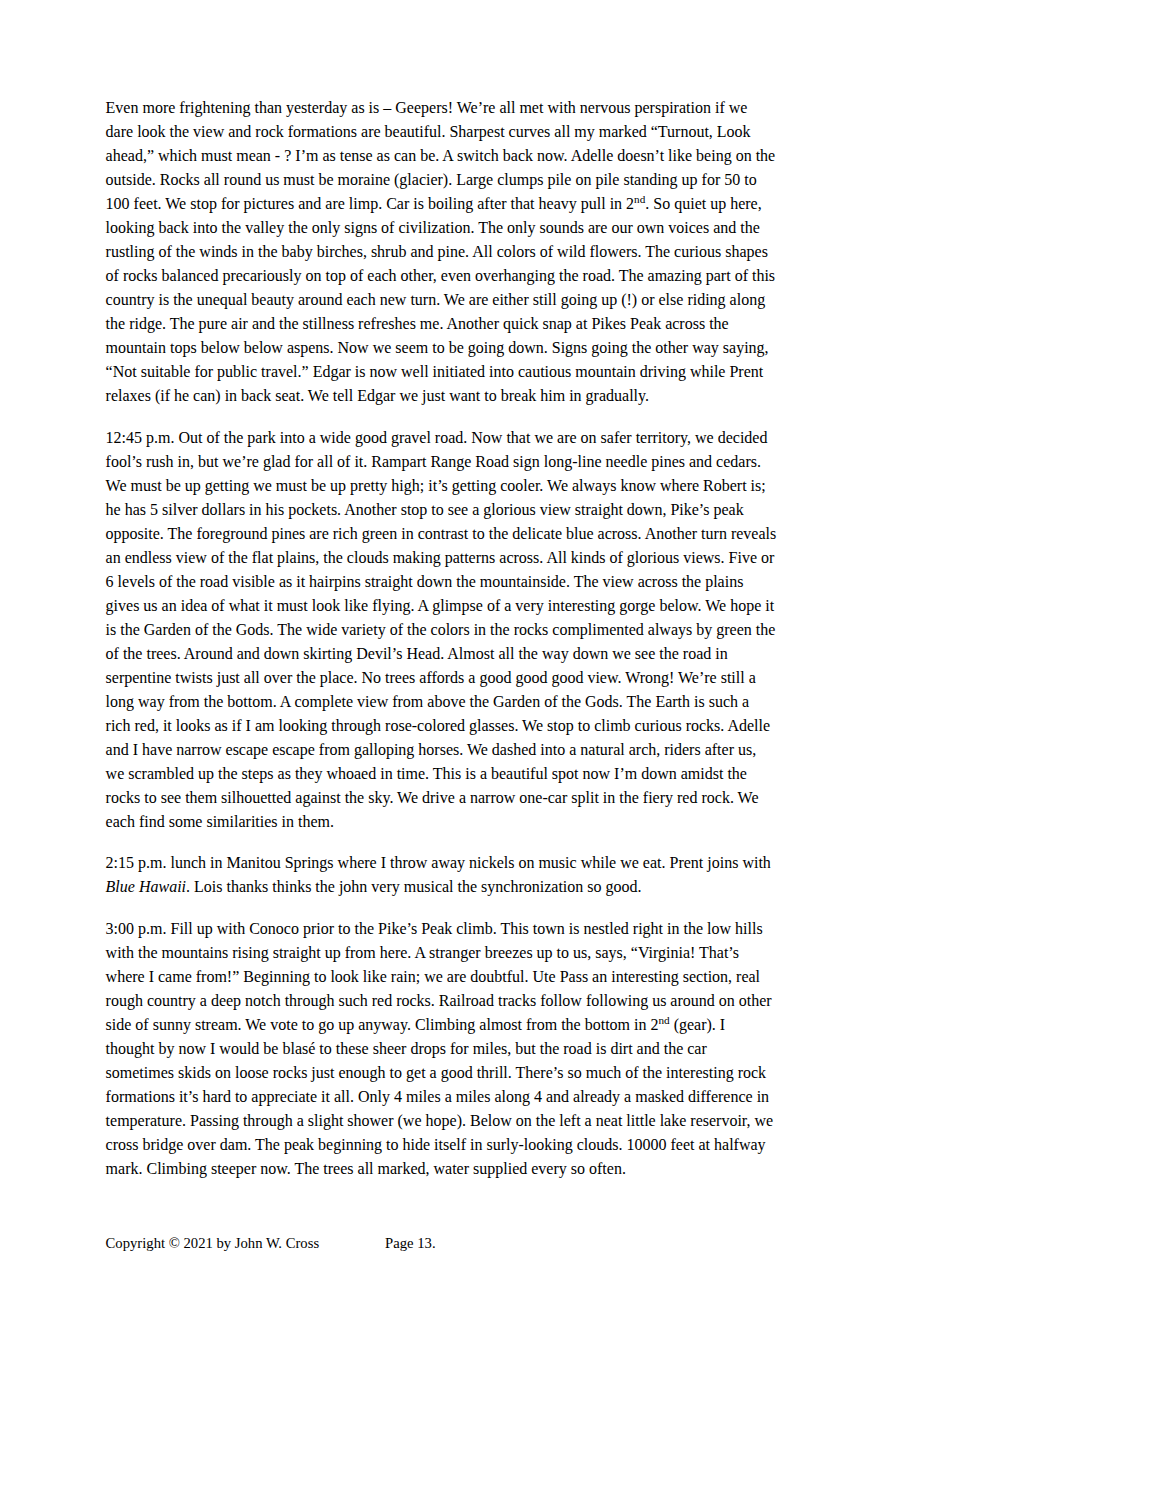Even more frightening than yesterday as is – Geepers! We’re all met with nervous perspiration if we dare look the view and rock formations are beautiful. Sharpest curves all my marked “Turnout, Look ahead,” which must mean - ? I’m as tense as can be. A switch back now. Adelle doesn’t like being on the outside. Rocks all round us must be moraine (glacier). Large clumps pile on pile standing up for 50 to 100 feet. We stop for pictures and are limp. Car is boiling after that heavy pull in 2nd. So quiet up here, looking back into the valley the only signs of civilization. The only sounds are our own voices and the rustling of the winds in the baby birches, shrub and pine. All colors of wild flowers. The curious shapes of rocks balanced precariously on top of each other, even overhanging the road. The amazing part of this country is the unequal beauty around each new turn. We are either still going up (!) or else riding along the ridge. The pure air and the stillness refreshes me. Another quick snap at Pikes Peak across the mountain tops below below aspens. Now we seem to be going down. Signs going the other way saying, “Not suitable for public travel.” Edgar is now well initiated into cautious mountain driving while Prent relaxes (if he can) in back seat. We tell Edgar we just want to break him in gradually.
12:45 p.m. Out of the park into a wide good gravel road. Now that we are on safer territory, we decided fool’s rush in, but we’re glad for all of it. Rampart Range Road sign long-line needle pines and cedars. We must be up getting we must be up pretty high; it’s getting cooler. We always know where Robert is; he has 5 silver dollars in his pockets. Another stop to see a glorious view straight down, Pike’s peak opposite. The foreground pines are rich green in contrast to the delicate blue across. Another turn reveals an endless view of the flat plains, the clouds making patterns across. All kinds of glorious views. Five or 6 levels of the road visible as it hairpins straight down the mountainside. The view across the plains gives us an idea of what it must look like flying. A glimpse of a very interesting gorge below. We hope it is the Garden of the Gods. The wide variety of the colors in the rocks complimented always by green the of the trees. Around and down skirting Devil’s Head. Almost all the way down we see the road in serpentine twists just all over the place. No trees affords a good good good view. Wrong! We’re still a long way from the bottom. A complete view from above the Garden of the Gods. The Earth is such a rich red, it looks as if I am looking through rose-colored glasses. We stop to climb curious rocks. Adelle and I have narrow escape escape from galloping horses. We dashed into a natural arch, riders after us, we scrambled up the steps as they whoaed in time. This is a beautiful spot now I’m down amidst the rocks to see them silhouetted against the sky. We drive a narrow one-car split in the fiery red rock. We each find some similarities in them.
2:15 p.m. lunch in Manitou Springs where I throw away nickels on music while we eat. Prent joins with Blue Hawaii. Lois thanks thinks the john very musical the synchronization so good.
3:00 p.m. Fill up with Conoco prior to the Pike’s Peak climb. This town is nestled right in the low hills with the mountains rising straight up from here. A stranger breezes up to us, says, “Virginia! That’s where I came from!” Beginning to look like rain; we are doubtful. Ute Pass an interesting section, real rough country a deep notch through such red rocks. Railroad tracks follow following us around on other side of sunny stream. We vote to go up anyway. Climbing almost from the bottom in 2nd (gear). I thought by now I would be blasé to these sheer drops for miles, but the road is dirt and the car sometimes skids on loose rocks just enough to get a good thrill. There’s so much of the interesting rock formations it’s hard to appreciate it all. Only 4 miles a miles along 4 and already a masked difference in temperature. Passing through a slight shower (we hope). Below on the left a neat little lake reservoir, we cross bridge over dam. The peak beginning to hide itself in surly-looking clouds. 10000 feet at halfway mark. Climbing steeper now. The trees all marked, water supplied every so often.
Copyright © 2021 by John W. CrossPage 13.